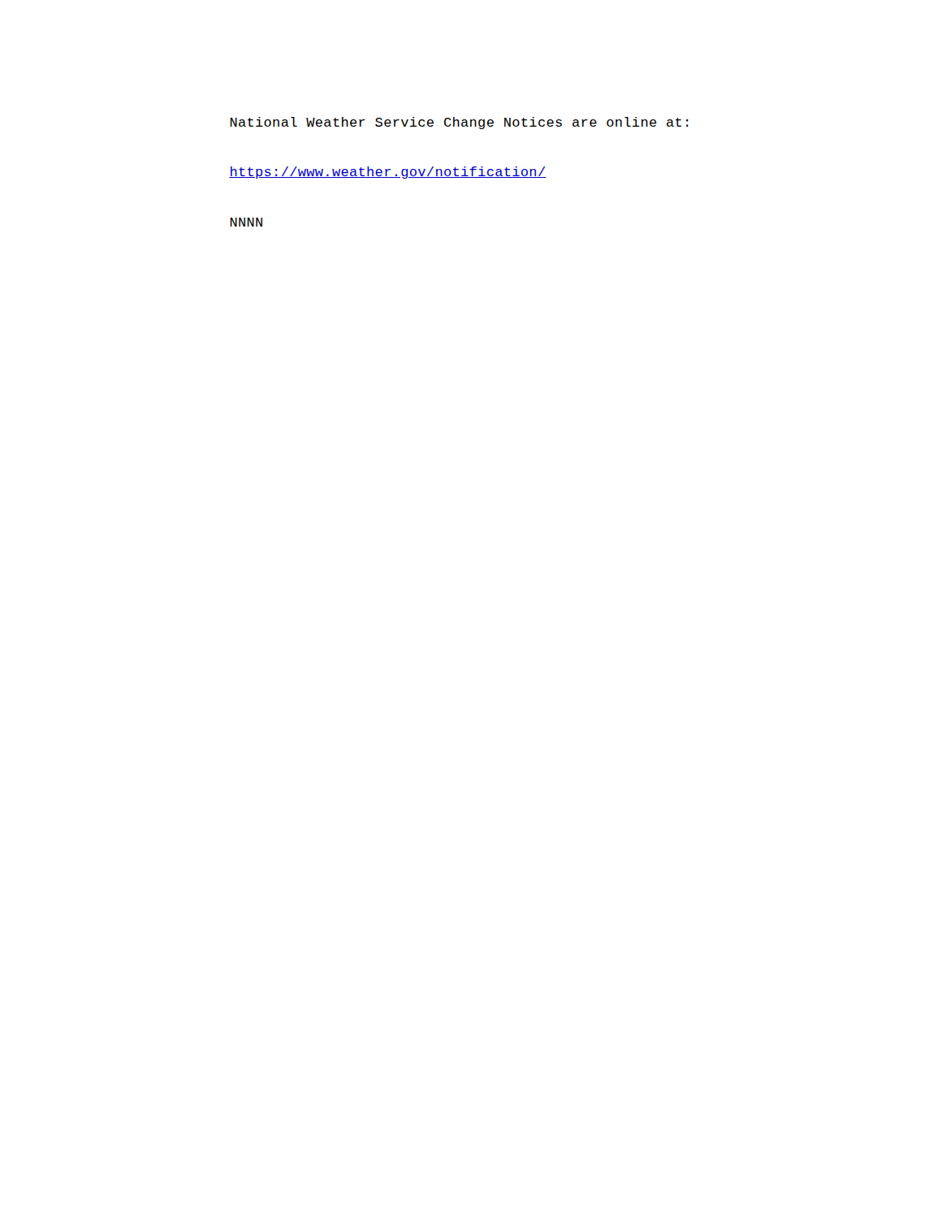National Weather Service Change Notices are online at:
https://www.weather.gov/notification/
NNNN